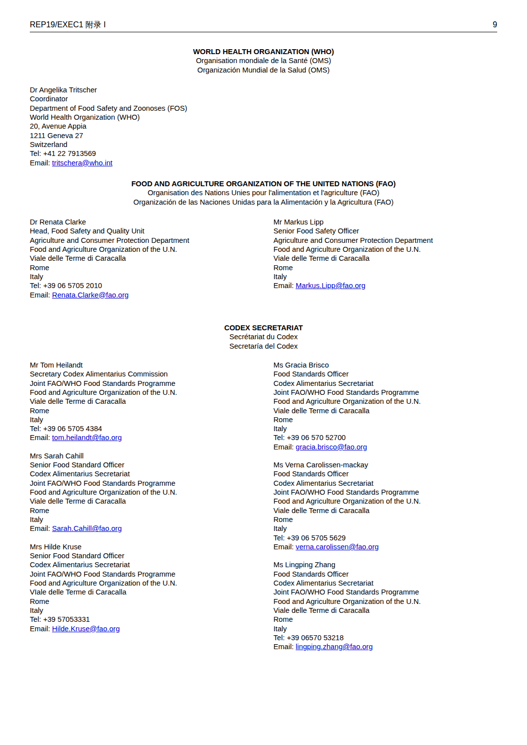REP19/EXEC1 附录 I 9
World Health Organization (WHO)
Organisation mondiale de la Santé (OMS)
Organización Mundial de la Salud (OMS)
Dr Angelika Tritscher
Coordinator
Department of Food Safety and Zoonoses (FOS)
World Health Organization (WHO)
20, Avenue Appia
1211 Geneva 27
Switzerland
Tel: +41 22 7913569
Email: tritschera@who.int
Food and Agriculture Organization of the United Nations (FAO)
Organisation des Nations Unies pour l'alimentation et l'agriculture (FAO)
Organización de las Naciones Unidas para la Alimentación y la Agricultura (FAO)
Dr Renata Clarke
Head, Food Safety and Quality Unit
Agriculture and Consumer Protection Department
Food and Agriculture Organization of the U.N.
Viale delle Terme di Caracalla
Rome
Italy
Tel: +39 06 5705 2010
Email: Renata.Clarke@fao.org
Mr Markus Lipp
Senior Food Safety Officer
Agriculture and Consumer Protection Department
Food and Agriculture Organization of the U.N.
Viale delle Terme di Caracalla
Rome
Italy
Email: Markus.Lipp@fao.org
Codex Secretariat
Secrétariat du Codex
Secretaría del Codex
Mr Tom Heilandt
Secretary Codex Alimentarius Commission
Joint FAO/WHO Food Standards Programme
Food and Agriculture Organization of the U.N.
Viale delle Terme di Caracalla
Rome
Italy
Tel: +39 06 5705 4384
Email: tom.heilandt@fao.org
Mrs Sarah Cahill
Senior Food Standard Officer
Codex Alimentarius Secretariat
Joint FAO/WHO Food Standards Programme
Food and Agriculture Organization of the U.N.
Viale delle Terme di Caracalla
Rome
Italy
Email: Sarah.Cahill@fao.org
Mrs Hilde Kruse
Senior Food Standard Officer
Codex Alimentarius Secretariat
Joint FAO/WHO Food Standards Programme
Food and Agriculture Organization of the U.N.
VIale delle Terme di Caracalla
Rome
Italy
Tel: +39 57053331
Email: Hilde.Kruse@fao.org
Ms Gracia Brisco
Food Standards Officer
Codex Alimentarius Secretariat
Joint FAO/WHO Food Standards Programme
Food and Agriculture Organization of the U.N.
Viale delle Terme di Caracalla
Rome
Italy
Tel: +39 06 570 52700
Email: gracia.brisco@fao.org
Ms Verna Carolissen-mackay
Food Standards Officer
Codex Alimentarius Secretariat
Joint FAO/WHO Food Standards Programme
Food and Agriculture Organization of the U.N.
Viale delle Terme di Caracalla
Rome
Italy
Tel: +39 06 5705 5629
Email: verna.carolissen@fao.org
Ms Lingping Zhang
Food Standards Officer
Codex Alimentarius Secretariat
Joint FAO/WHO Food Standards Programme
Food and Agriculture Organization of the U.N.
Viale delle Terme di Caracalla
Rome
Italy
Tel: +39 06570 53218
Email: lingping.zhang@fao.org